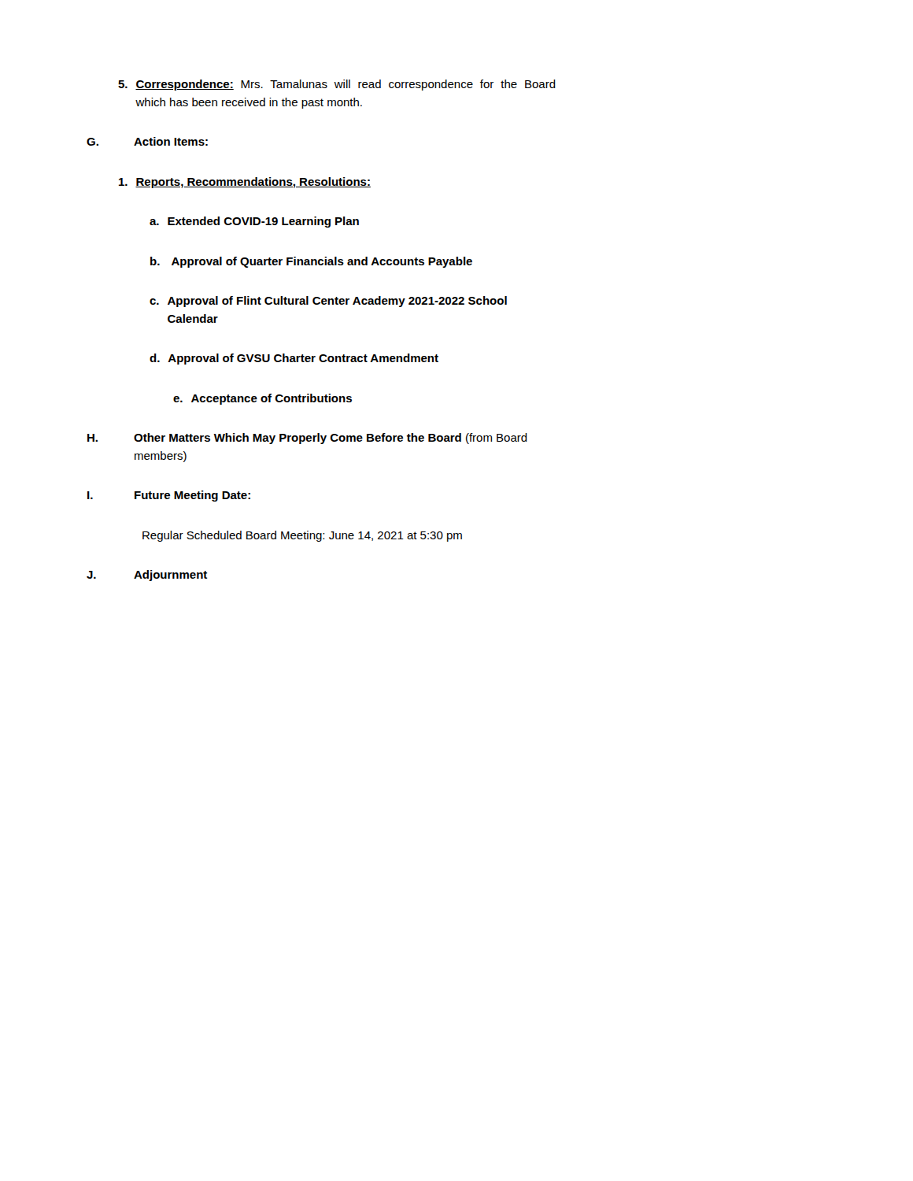5. Correspondence: Mrs. Tamalunas will read correspondence for the Board which has been received in the past month.
G.
Action Items:
1. Reports, Recommendations, Resolutions:
a. Extended COVID-19 Learning Plan
b. Approval of Quarter Financials and Accounts Payable
c. Approval of Flint Cultural Center Academy 2021-2022 School Calendar
d. Approval of GVSU Charter Contract Amendment
e. Acceptance of Contributions
H.
Other Matters Which May Properly Come Before the Board (from Board members)
I.
Future Meeting Date:
Regular Scheduled Board Meeting: June 14, 2021 at 5:30 pm
J.
Adjournment